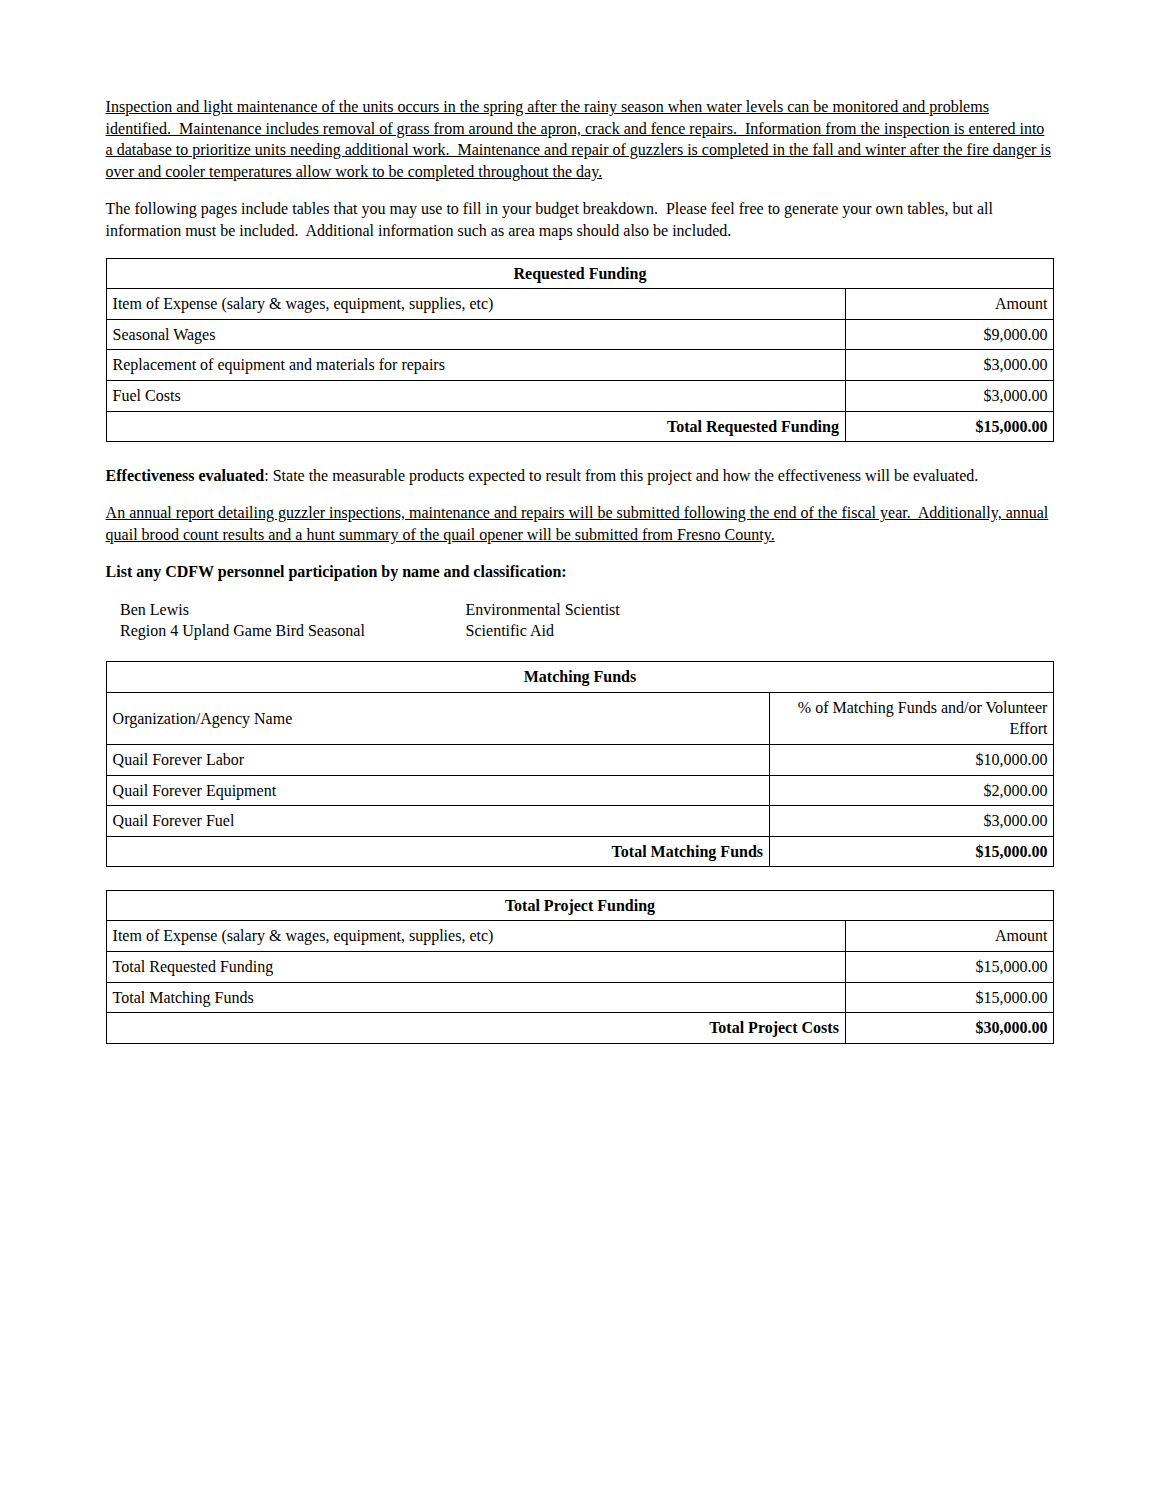Inspection and light maintenance of the units occurs in the spring after the rainy season when water levels can be monitored and problems identified. Maintenance includes removal of grass from around the apron, crack and fence repairs. Information from the inspection is entered into a database to prioritize units needing additional work. Maintenance and repair of guzzlers is completed in the fall and winter after the fire danger is over and cooler temperatures allow work to be completed throughout the day.
The following pages include tables that you may use to fill in your budget breakdown. Please feel free to generate your own tables, but all information must be included. Additional information such as area maps should also be included.
Requested Funding
| Item of Expense (salary & wages, equipment, supplies, etc) | Amount |
| Seasonal Wages | $9,000.00 |
| Replacement of equipment and materials for repairs | $3,000.00 |
| Fuel Costs | $3,000.00 |
| Total Requested Funding | $15,000.00 |
Effectiveness evaluated: State the measurable products expected to result from this project and how the effectiveness will be evaluated.
An annual report detailing guzzler inspections, maintenance and repairs will be submitted following the end of the fiscal year. Additionally, annual quail brood count results and a hunt summary of the quail opener will be submitted from Fresno County.
List any CDFW personnel participation by name and classification:
Ben Lewis Environmental Scientist
Region 4 Upland Game Bird Seasonal Scientific Aid
Matching Funds
| Organization/Agency Name | % of Matching Funds and/or Volunteer Effort |
| Quail Forever Labor | $10,000.00 |
| Quail Forever Equipment | $2,000.00 |
| Quail Forever Fuel | $3,000.00 |
| Total Matching Funds | $15,000.00 |
Total Project Funding
| Item of Expense (salary & wages, equipment, supplies, etc) | Amount |
| Total Requested Funding | $15,000.00 |
| Total Matching Funds | $15,000.00 |
| Total Project Costs | $30,000.00 |